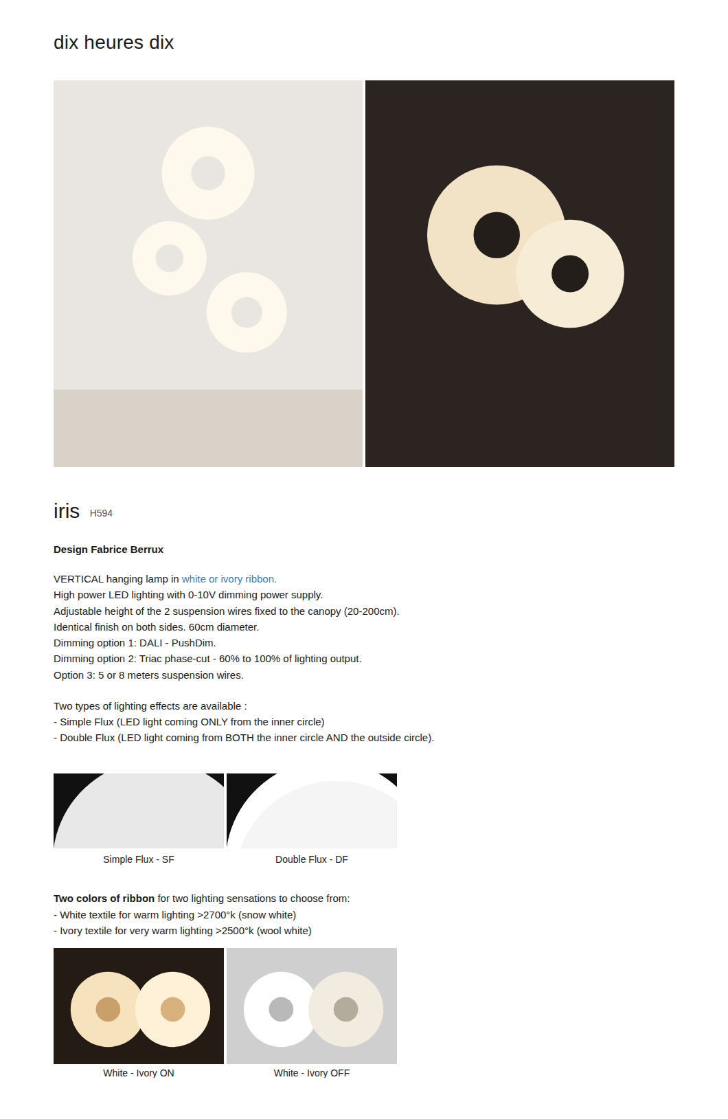dix heures dix
iris H594
Design Fabrice Berrux
VERTICAL hanging lamp in white or ivory ribbon.
High power LED lighting with 0-10V dimming power supply.
Adjustable height of the 2 suspension wires fixed to the canopy (20-200cm).
Identical finish on both sides. 60cm diameter.
Dimming option 1: DALI - PushDim.
Dimming option 2: Triac phase-cut - 60% to 100% of lighting output.
Option 3: 5 or 8 meters suspension wires.
Two types of lighting effects are available :
- Simple Flux (LED light coming ONLY from the inner circle)
- Double Flux (LED light coming from BOTH the inner circle AND the outside circle).
Simple Flux - SF Double Flux - DF
Two colors of ribbon for two lighting sensations to choose from:
- White textile for warm lighting >2700°k (snow white)
- Ivory textile for very warm lighting >2500°k (wool white)
White - Ivory ON White - Ivory OFF